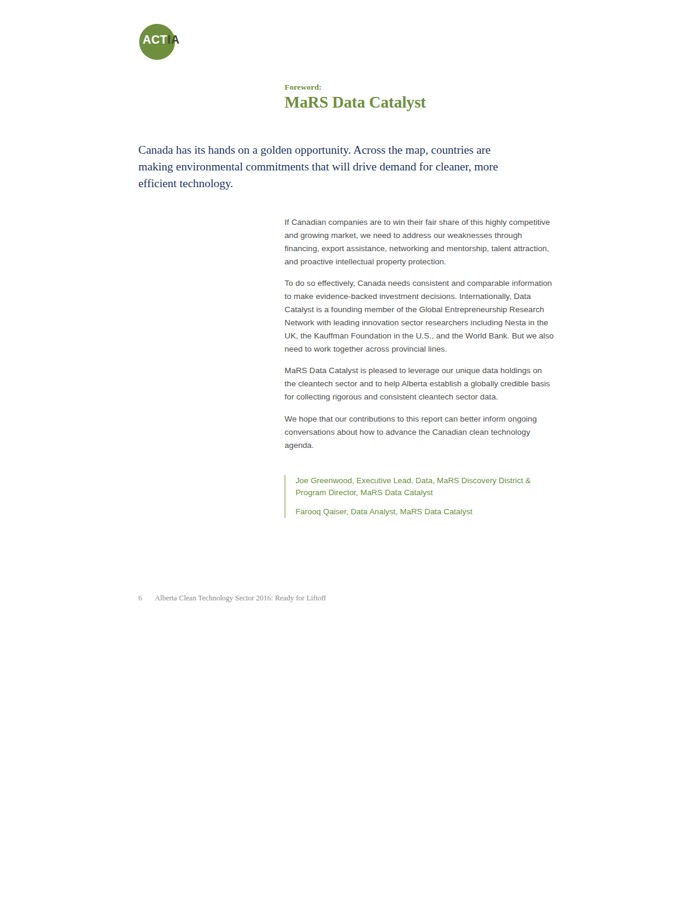ACTIA
Foreword:
MaRS Data Catalyst
Canada has its hands on a golden opportunity. Across the map, countries are making environmental commitments that will drive demand for cleaner, more efficient technology.
If Canadian companies are to win their fair share of this highly competitive and growing market, we need to address our weaknesses through financing, export assistance, networking and mentorship, talent attraction, and proactive intellectual property protection.
To do so effectively, Canada needs consistent and comparable information to make evidence-backed investment decisions. Internationally, Data Catalyst is a founding member of the Global Entrepreneurship Research Network with leading innovation sector researchers including Nesta in the UK, the Kauffman Foundation in the U.S., and the World Bank. But we also need to work together across provincial lines.
MaRS Data Catalyst is pleased to leverage our unique data holdings on the cleantech sector and to help Alberta establish a globally credible basis for collecting rigorous and consistent cleantech sector data.
We hope that our contributions to this report can better inform ongoing conversations about how to advance the Canadian clean technology agenda.
Joe Greenwood, Executive Lead, Data, MaRS Discovery District & Program Director, MaRS Data Catalyst
Farooq Qaiser, Data Analyst, MaRS Data Catalyst
6 Alberta Clean Technology Sector 2016: Ready for Liftoff